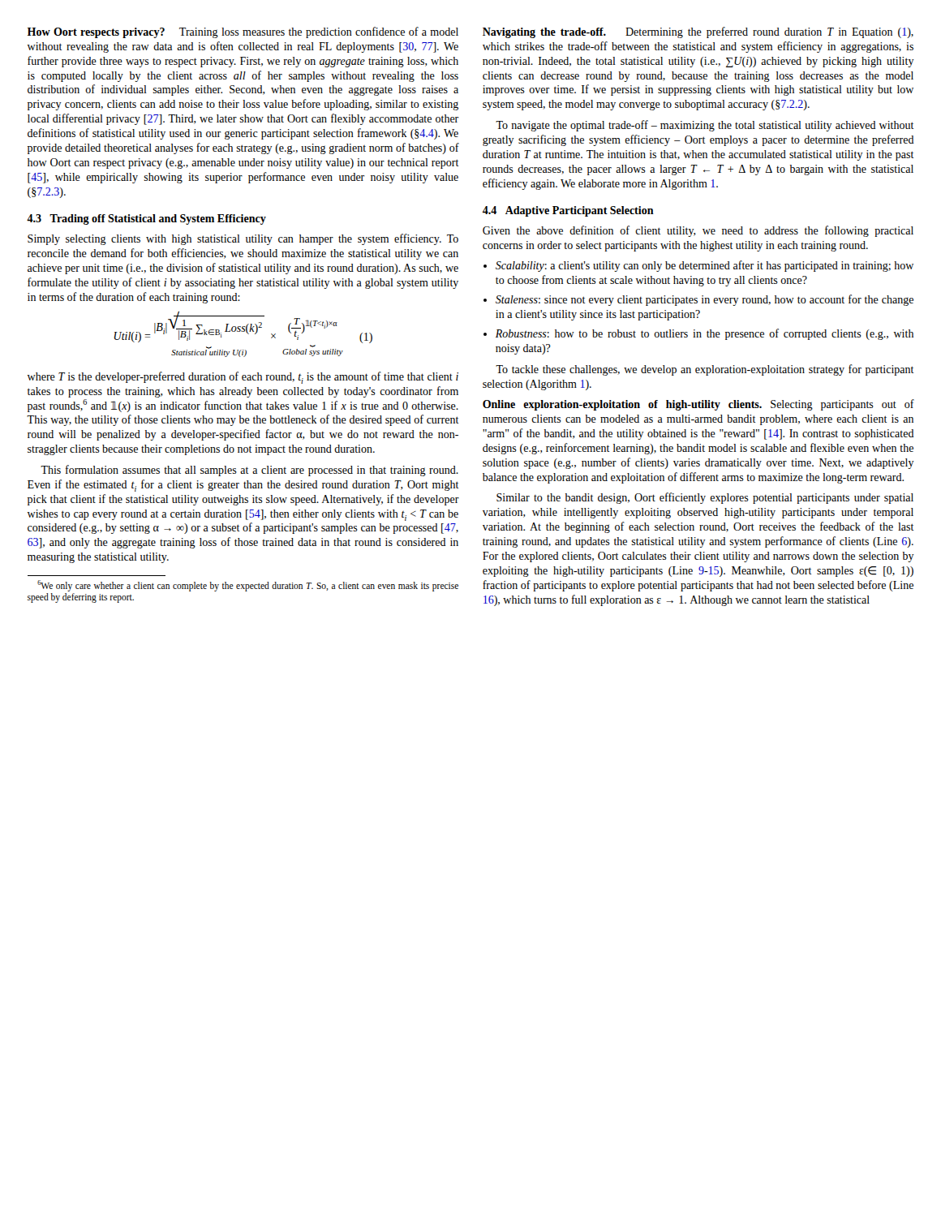How Oort respects privacy? Training loss measures the prediction confidence of a model without revealing the raw data and is often collected in real FL deployments [30, 77]. We further provide three ways to respect privacy. First, we rely on aggregate training loss, which is computed locally by the client across all of her samples without revealing the loss distribution of individual samples either. Second, when even the aggregate loss raises a privacy concern, clients can add noise to their loss value before uploading, similar to existing local differential privacy [27]. Third, we later show that Oort can flexibly accommodate other definitions of statistical utility used in our generic participant selection framework (§4.4). We provide detailed theoretical analyses for each strategy (e.g., using gradient norm of batches) of how Oort can respect privacy (e.g., amenable under noisy utility value) in our technical report [45], while empirically showing its superior performance even under noisy utility value (§7.2.3).
4.3 Trading off Statistical and System Efficiency
Simply selecting clients with high statistical utility can hamper the system efficiency. To reconcile the demand for both efficiencies, we should maximize the statistical utility we can achieve per unit time (i.e., the division of statistical utility and its round duration). As such, we formulate the utility of client i by associating her statistical utility with a global system utility in terms of the duration of each training round:
| Util ( i ) = / B i / 1 / B i / ∑ k∈B i Loss ( k ) 2 ⏟ Statistical utility U(i) × ( T t i ) 𝟙( T < t i )×α ⏟ Global sys utility | (1) |
where T is the developer-preferred duration of each round, ti is the amount of time that client i takes to process the training, which has already been collected by today's coordinator from past rounds,6 and 𝟙(x) is an indicator function that takes value 1 if x is true and 0 otherwise. This way, the utility of those clients who may be the bottleneck of the desired speed of current round will be penalized by a developer-specified factor α, but we do not reward the non-straggler clients because their completions do not impact the round duration.
This formulation assumes that all samples at a client are processed in that training round. Even if the estimated ti for a client is greater than the desired round duration T, Oort might pick that client if the statistical utility outweighs its slow speed. Alternatively, if the developer wishes to cap every round at a certain duration [54], then either only clients with ti < T can be considered (e.g., by setting α → ∞) or a subset of a participant's samples can be processed [47, 63], and only the aggregate training loss of those trained data in that round is considered in measuring the statistical utility.
6We only care whether a client can complete by the expected duration T. So, a client can even mask its precise speed by deferring its report.
Navigating the trade-off. Determining the preferred round duration T in Equation (1), which strikes the trade-off between the statistical and system efficiency in aggregations, is non-trivial. Indeed, the total statistical utility (i.e., ∑U(i)) achieved by picking high utility clients can decrease round by round, because the training loss decreases as the model improves over time. If we persist in suppressing clients with high statistical utility but low system speed, the model may converge to suboptimal accuracy (§7.2.2).
To navigate the optimal trade-off – maximizing the total statistical utility achieved without greatly sacrificing the system efficiency – Oort employs a pacer to determine the preferred duration T at runtime. The intuition is that, when the accumulated statistical utility in the past rounds decreases, the pacer allows a larger T ← T + Δ by Δ to bargain with the statistical efficiency again. We elaborate more in Algorithm 1.
4.4 Adaptive Participant Selection
Given the above definition of client utility, we need to address the following practical concerns in order to select participants with the highest utility in each training round.
Scalability: a client's utility can only be determined after it has participated in training; how to choose from clients at scale without having to try all clients once?
Staleness: since not every client participates in every round, how to account for the change in a client's utility since its last participation?
Robustness: how to be robust to outliers in the presence of corrupted clients (e.g., with noisy data)?
To tackle these challenges, we develop an exploration-exploitation strategy for participant selection (Algorithm 1).
Online exploration-exploitation of high-utility clients. Selecting participants out of numerous clients can be modeled as a multi-armed bandit problem, where each client is an "arm" of the bandit, and the utility obtained is the "reward" [14]. In contrast to sophisticated designs (e.g., reinforcement learning), the bandit model is scalable and flexible even when the solution space (e.g., number of clients) varies dramatically over time. Next, we adaptively balance the exploration and exploitation of different arms to maximize the long-term reward.
Similar to the bandit design, Oort efficiently explores potential participants under spatial variation, while intelligently exploiting observed high-utility participants under temporal variation. At the beginning of each selection round, Oort receives the feedback of the last training round, and updates the statistical utility and system performance of clients (Line 6). For the explored clients, Oort calculates their client utility and narrows down the selection by exploiting the high-utility participants (Line 9-15). Meanwhile, Oort samples ε(∈ [0, 1)) fraction of participants to explore potential participants that had not been selected before (Line 16), which turns to full exploration as ε → 1. Although we cannot learn the statistical